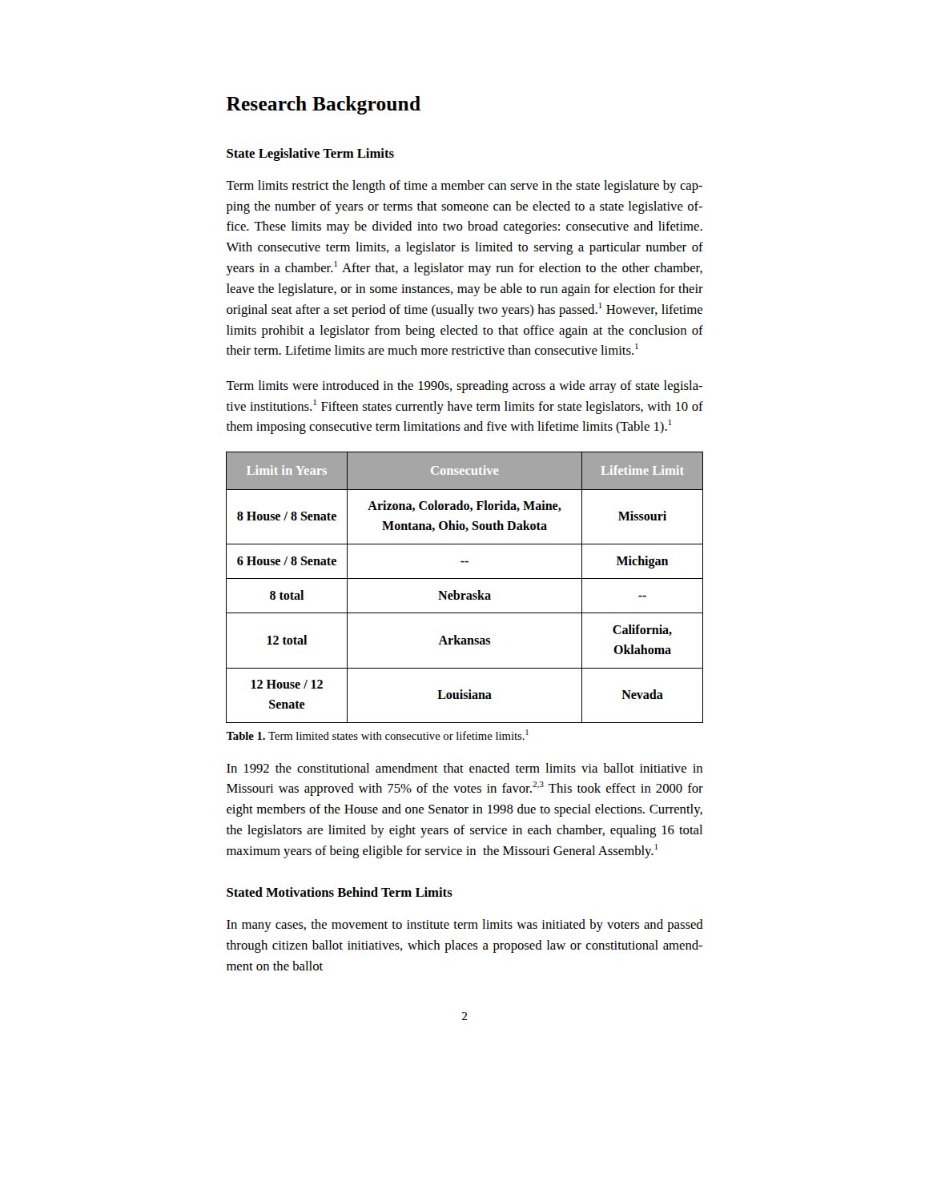Research Background
State Legislative Term Limits
Term limits restrict the length of time a member can serve in the state legislature by capping the number of years or terms that someone can be elected to a state legislative office. These limits may be divided into two broad categories: consecutive and lifetime. With consecutive term limits, a legislator is limited to serving a particular number of years in a chamber.1 After that, a legislator may run for election to the other chamber, leave the legislature, or in some instances, may be able to run again for election for their original seat after a set period of time (usually two years) has passed.1 However, lifetime limits prohibit a legislator from being elected to that office again at the conclusion of their term. Lifetime limits are much more restrictive than consecutive limits.1
Term limits were introduced in the 1990s, spreading across a wide array of state legislative institutions.1 Fifteen states currently have term limits for state legislators, with 10 of them imposing consecutive term limitations and five with lifetime limits (Table 1).1
| Limit in Years | Consecutive | Lifetime Limit |
| --- | --- | --- |
| 8 House / 8 Senate | Arizona, Colorado, Florida, Maine, Montana, Ohio, South Dakota | Missouri |
| 6 House / 8 Senate | -- | Michigan |
| 8 total | Nebraska | -- |
| 12 total | Arkansas | California, Oklahoma |
| 12 House / 12 Senate | Louisiana | Nevada |
Table 1. Term limited states with consecutive or lifetime limits.1
In 1992 the constitutional amendment that enacted term limits via ballot initiative in Missouri was approved with 75% of the votes in favor.2,3 This took effect in 2000 for eight members of the House and one Senator in 1998 due to special elections. Currently, the legislators are limited by eight years of service in each chamber, equaling 16 total maximum years of being eligible for service in the Missouri General Assembly.1
Stated Motivations Behind Term Limits
In many cases, the movement to institute term limits was initiated by voters and passed through citizen ballot initiatives, which places a proposed law or constitutional amendment on the ballot
2